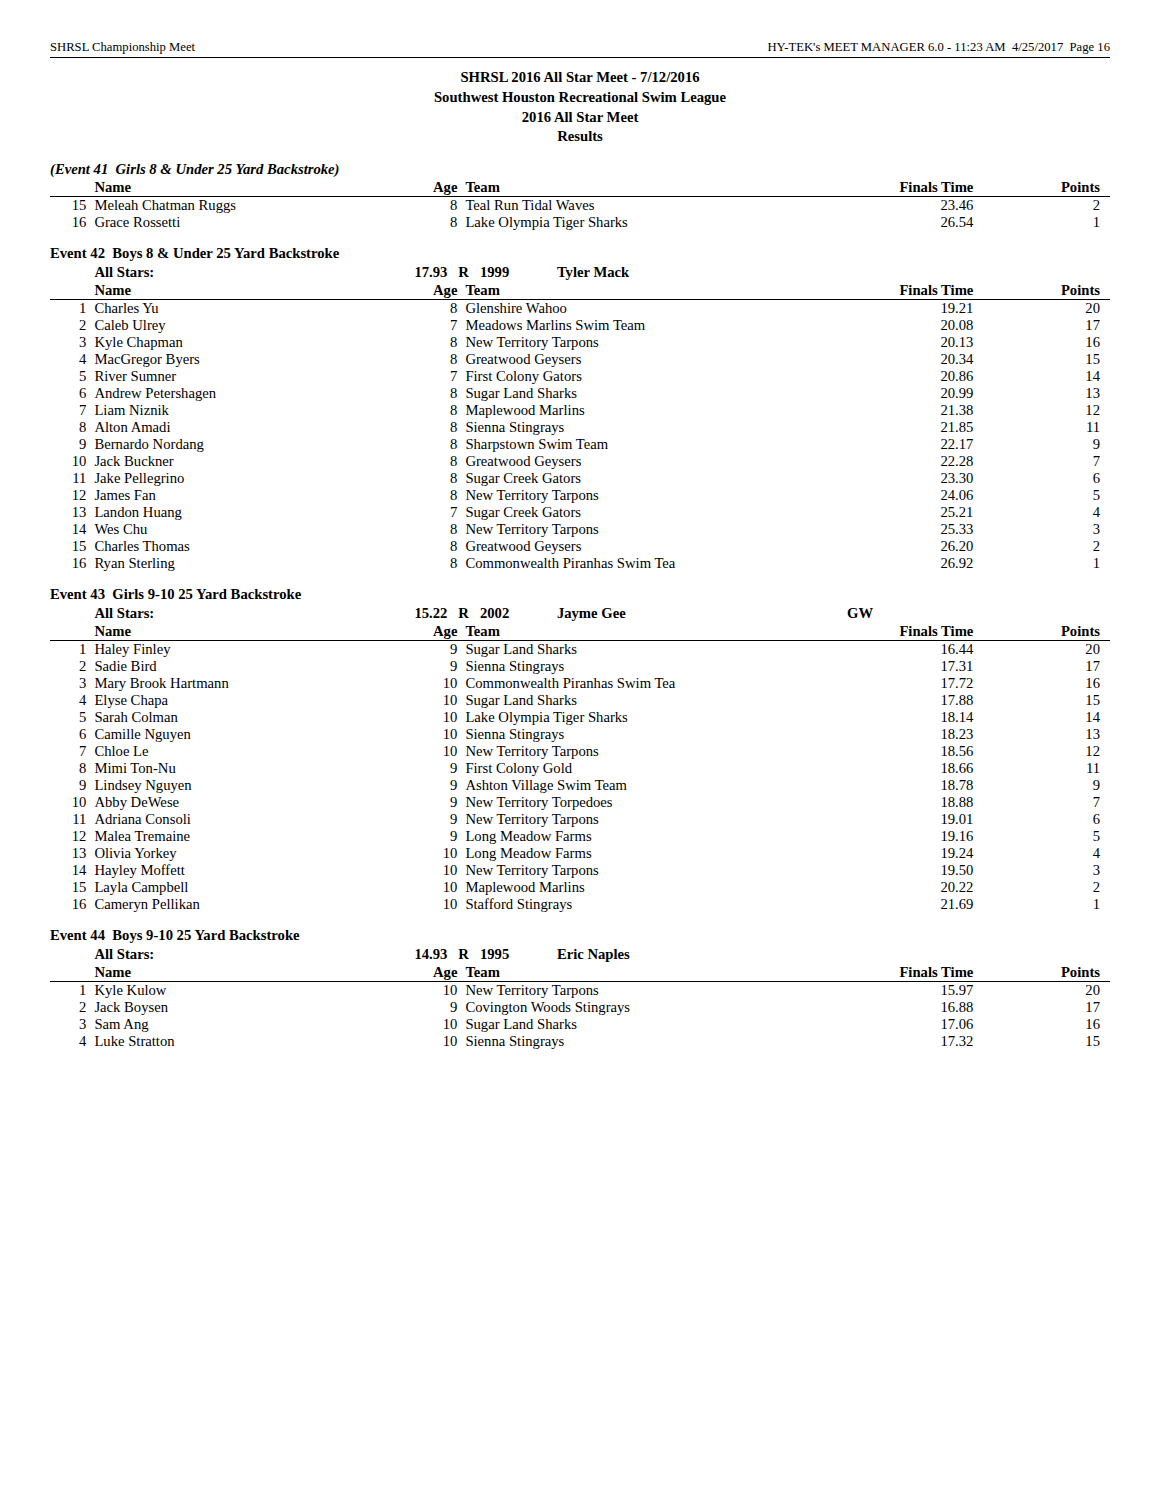SHRSL Championship Meet HY-TEK's MEET MANAGER 6.0 - 11:23 AM 4/25/2017 Page 16
SHRSL 2016 All Star Meet - 7/12/2016
Southwest Houston Recreational Swim League
2016 All Star Meet
Results
(Event 41 Girls 8 & Under 25 Yard Backstroke)
| | Name | Age | Team | Finals Time | Points |
| --- | --- | --- | --- | --- | --- |
| 15 | Meleah Chatman Ruggs | 8 | Teal Run Tidal Waves | 23.46 | 2 |
| 16 | Grace Rossetti | 8 | Lake Olympia Tiger Sharks | 26.54 | 1 |
Event 42 Boys 8 & Under 25 Yard Backstroke
| | All Stars: | 17.93 R 1999 Tyler Mack | | |
| | Name | Age | Team | Finals Time | Points |
| --- | --- | --- | --- | --- | --- |
| 1 | Charles Yu | 8 | Glenshire Wahoo | 19.21 | 20 |
| 2 | Caleb Ulrey | 7 | Meadows Marlins Swim Team | 20.08 | 17 |
| 3 | Kyle Chapman | 8 | New Territory Tarpons | 20.13 | 16 |
| 4 | MacGregor Byers | 8 | Greatwood Geysers | 20.34 | 15 |
| 5 | River Sumner | 7 | First Colony Gators | 20.86 | 14 |
| 6 | Andrew Petershagen | 8 | Sugar Land Sharks | 20.99 | 13 |
| 7 | Liam Niznik | 8 | Maplewood Marlins | 21.38 | 12 |
| 8 | Alton Amadi | 8 | Sienna Stingrays | 21.85 | 11 |
| 9 | Bernardo Nordang | 8 | Sharpstown Swim Team | 22.17 | 9 |
| 10 | Jack Buckner | 8 | Greatwood Geysers | 22.28 | 7 |
| 11 | Jake Pellegrino | 8 | Sugar Creek Gators | 23.30 | 6 |
| 12 | James Fan | 8 | New Territory Tarpons | 24.06 | 5 |
| 13 | Landon Huang | 7 | Sugar Creek Gators | 25.21 | 4 |
| 14 | Wes Chu | 8 | New Territory Tarpons | 25.33 | 3 |
| 15 | Charles Thomas | 8 | Greatwood Geysers | 26.20 | 2 |
| 16 | Ryan Sterling | 8 | Commonwealth Piranhas Swim Tea | 26.92 | 1 |
Event 43 Girls 9-10 25 Yard Backstroke
| | All Stars: | 15.22 R 2002 Jayme Gee | GW | |
| | Name | Age | Team | Finals Time | Points |
| --- | --- | --- | --- | --- | --- |
| 1 | Haley Finley | 9 | Sugar Land Sharks | 16.44 | 20 |
| 2 | Sadie Bird | 9 | Sienna Stingrays | 17.31 | 17 |
| 3 | Mary Brook Hartmann | 10 | Commonwealth Piranhas Swim Tea | 17.72 | 16 |
| 4 | Elyse Chapa | 10 | Sugar Land Sharks | 17.88 | 15 |
| 5 | Sarah Colman | 10 | Lake Olympia Tiger Sharks | 18.14 | 14 |
| 6 | Camille Nguyen | 10 | Sienna Stingrays | 18.23 | 13 |
| 7 | Chloe Le | 10 | New Territory Tarpons | 18.56 | 12 |
| 8 | Mimi Ton-Nu | 9 | First Colony Gold | 18.66 | 11 |
| 9 | Lindsey Nguyen | 9 | Ashton Village Swim Team | 18.78 | 9 |
| 10 | Abby DeWese | 9 | New Territory Torpedoes | 18.88 | 7 |
| 11 | Adriana Consoli | 9 | New Territory Tarpons | 19.01 | 6 |
| 12 | Malea Tremaine | 9 | Long Meadow Farms | 19.16 | 5 |
| 13 | Olivia Yorkey | 10 | Long Meadow Farms | 19.24 | 4 |
| 14 | Hayley Moffett | 10 | New Territory Tarpons | 19.50 | 3 |
| 15 | Layla Campbell | 10 | Maplewood Marlins | 20.22 | 2 |
| 16 | Cameryn Pellikan | 10 | Stafford Stingrays | 21.69 | 1 |
Event 44 Boys 9-10 25 Yard Backstroke
| | All Stars: | 14.93 R 1995 Eric Naples | | |
| | Name | Age | Team | Finals Time | Points |
| --- | --- | --- | --- | --- | --- |
| 1 | Kyle Kulow | 10 | New Territory Tarpons | 15.97 | 20 |
| 2 | Jack Boysen | 9 | Covington Woods Stingrays | 16.88 | 17 |
| 3 | Sam Ang | 10 | Sugar Land Sharks | 17.06 | 16 |
| 4 | Luke Stratton | 10 | Sienna Stingrays | 17.32 | 15 |